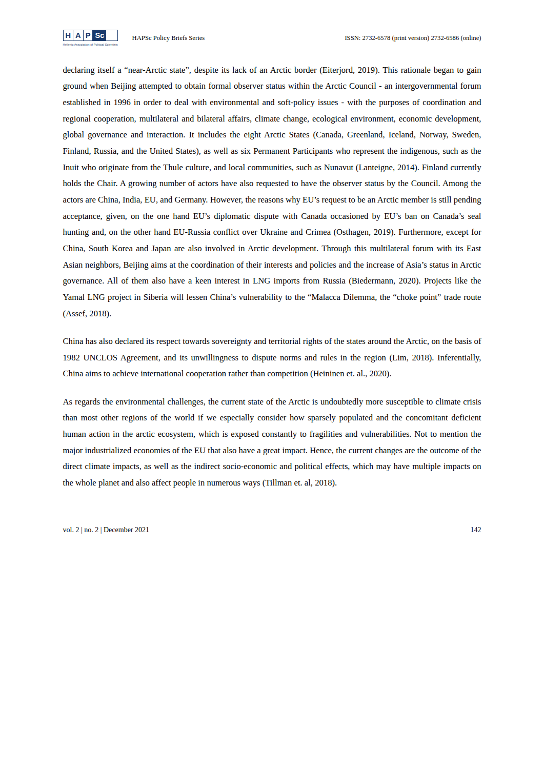HAPSc
Hellenic Association of Political Scientists
HAPSc Policy Briefs Series
ISSN: 2732-6578 (print version) 2732-6586 (online)
declaring itself a “near-Arctic state”, despite its lack of an Arctic border (Eiterjord, 2019). This rationale began to gain ground when Beijing attempted to obtain formal observer status within the Arctic Council - an intergovernmental forum established in 1996 in order to deal with environmental and soft-policy issues - with the purposes of coordination and regional cooperation, multilateral and bilateral affairs, climate change, ecological environment, economic development, global governance and interaction. It includes the eight Arctic States (Canada, Greenland, Iceland, Norway, Sweden, Finland, Russia, and the United States), as well as six Permanent Participants who represent the indigenous, such as the Inuit who originate from the Thule culture, and local communities, such as Nunavut (Lanteigne, 2014). Finland currently holds the Chair. A growing number of actors have also requested to have the observer status by the Council. Among the actors are China, India, EU, and Germany. However, the reasons why EU’s request to be an Arctic member is still pending acceptance, given, on the one hand EU’s diplomatic dispute with Canada occasioned by EU’s ban on Canada’s seal hunting and, on the other hand EU-Russia conflict over Ukraine and Crimea (Osthagen, 2019). Furthermore, except for China, South Korea and Japan are also involved in Arctic development. Through this multilateral forum with its East Asian neighbors, Beijing aims at the coordination of their interests and policies and the increase of Asia’s status in Arctic governance. All of them also have a keen interest in LNG imports from Russia (Biedermann, 2020). Projects like the Yamal LNG project in Siberia will lessen China’s vulnerability to the “Malacca Dilemma, the “choke point” trade route (Assef, 2018).
China has also declared its respect towards sovereignty and territorial rights of the states around the Arctic, on the basis of 1982 UNCLOS Agreement, and its unwillingness to dispute norms and rules in the region (Lim, 2018). Inferentially, China aims to achieve international cooperation rather than competition (Heininen et. al., 2020).
As regards the environmental challenges, the current state of the Arctic is undoubtedly more susceptible to climate crisis than most other regions of the world if we especially consider how sparsely populated and the concomitant deficient human action in the arctic ecosystem, which is exposed constantly to fragilities and vulnerabilities. Not to mention the major industrialized economies of the EU that also have a great impact. Hence, the current changes are the outcome of the direct climate impacts, as well as the indirect socio-economic and political effects, which may have multiple impacts on the whole planet and also affect people in numerous ways (Tillman et. al, 2018).
vol. 2 | no. 2 | December 2021
142